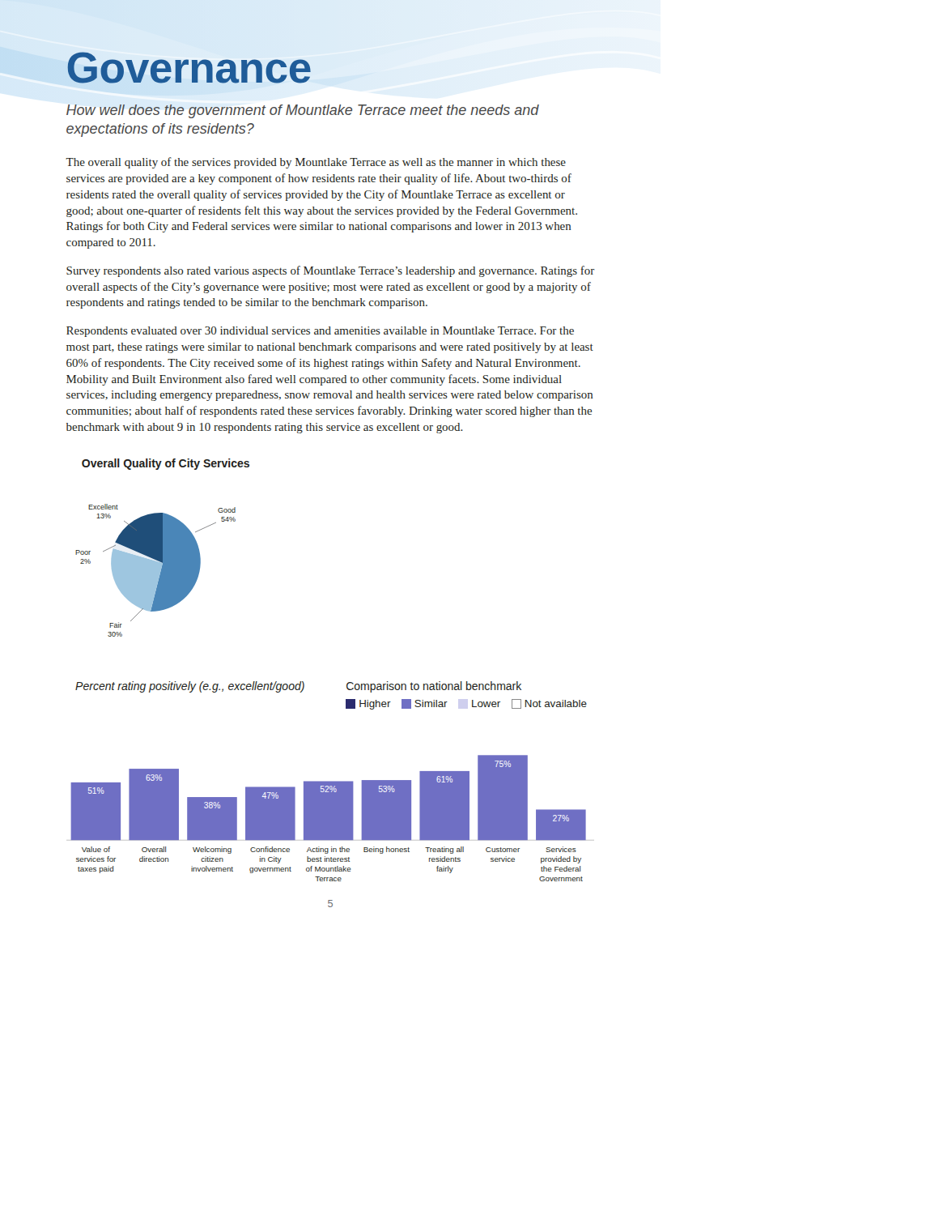Governance
How well does the government of Mountlake Terrace meet the needs and expectations of its residents?
The overall quality of the services provided by Mountlake Terrace as well as the manner in which these services are provided are a key component of how residents rate their quality of life. About two-thirds of residents rated the overall quality of services provided by the City of Mountlake Terrace as excellent or good; about one-quarter of residents felt this way about the services provided by the Federal Government. Ratings for both City and Federal services were similar to national comparisons and lower in 2013 when compared to 2011.
Survey respondents also rated various aspects of Mountlake Terrace’s leadership and governance. Ratings for overall aspects of the City’s governance were positive; most were rated as excellent or good by a majority of respondents and ratings tended to be similar to the benchmark comparison.
Respondents evaluated over 30 individual services and amenities available in Mountlake Terrace. For the most part, these ratings were similar to national benchmark comparisons and were rated positively by at least 60% of respondents. The City received some of its highest ratings within Safety and Natural Environment. Mobility and Built Environment also fared well compared to other community facets. Some individual services, including emergency preparedness, snow removal and health services were rated below comparison communities; about half of respondents rated these services favorably. Drinking water scored higher than the benchmark with about 9 in 10 respondents rating this service as excellent or good.
Overall Quality of City Services
Excellent 13% Good 54% Poor 2% Fair 30%
Percent rating positively (e.g., excellent/good)
Comparison to national benchmark
Higher Similar Lower Not available
51% 63% 38% 47% 52% 53% 61% 75% 27% Value of services for taxes paid Overall direction Welcoming citizen involvement Confidence in City government Acting in the best interest of Mountlake Terrace Being honest Treating all residents fairly Customer service Services provided by the Federal Government
5